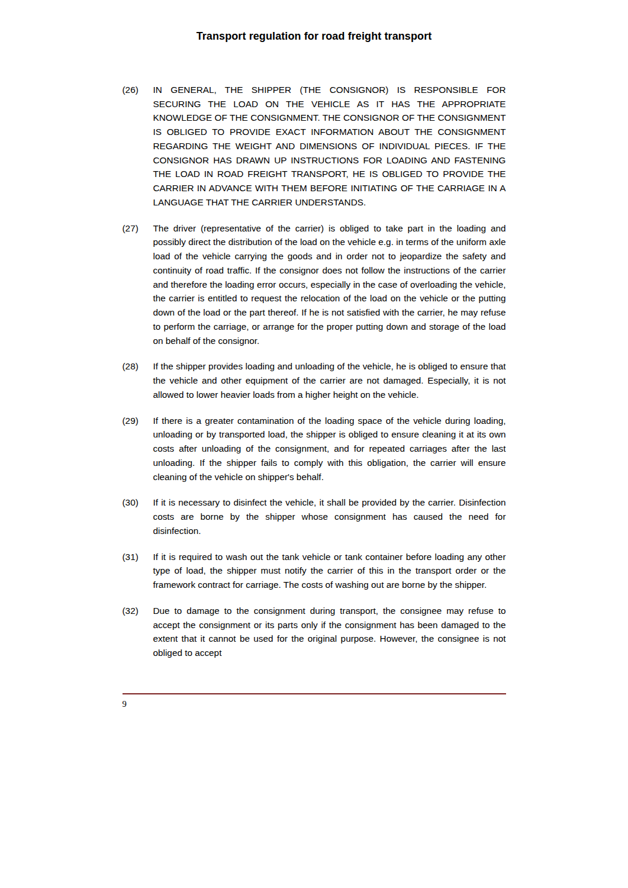Transport regulation for road freight transport
(26) In general, the shipper (the consignor) is responsible for securing the load on the vehicle as it has the appropriate knowledge of the consignment. The consignor of the consignment is obliged to provide exact information about the consignment regarding the weight and dimensions of individual pieces. If the consignor has drawn up instructions for loading and fastening the load in road freight transport, he is obliged to provide the carrier in advance with them before initiating of the carriage in a language that the carrier understands.
(27) The driver (representative of the carrier) is obliged to take part in the loading and possibly direct the distribution of the load on the vehicle e.g. in terms of the uniform axle load of the vehicle carrying the goods and in order not to jeopardize the safety and continuity of road traffic. If the consignor does not follow the instructions of the carrier and therefore the loading error occurs, especially in the case of overloading the vehicle, the carrier is entitled to request the relocation of the load on the vehicle or the putting down of the load or the part thereof. If he is not satisfied with the carrier, he may refuse to perform the carriage, or arrange for the proper putting down and storage of the load on behalf of the consignor.
(28) If the shipper provides loading and unloading of the vehicle, he is obliged to ensure that the vehicle and other equipment of the carrier are not damaged. Especially, it is not allowed to lower heavier loads from a higher height on the vehicle.
(29) If there is a greater contamination of the loading space of the vehicle during loading, unloading or by transported load, the shipper is obliged to ensure cleaning it at its own costs after unloading of the consignment, and for repeated carriages after the last unloading. If the shipper fails to comply with this obligation, the carrier will ensure cleaning of the vehicle on shipper's behalf.
(30) If it is necessary to disinfect the vehicle, it shall be provided by the carrier. Disinfection costs are borne by the shipper whose consignment has caused the need for disinfection.
(31) If it is required to wash out the tank vehicle or tank container before loading any other type of load, the shipper must notify the carrier of this in the transport order or the framework contract for carriage. The costs of washing out are borne by the shipper.
(32) Due to damage to the consignment during transport, the consignee may refuse to accept the consignment or its parts only if the consignment has been damaged to the extent that it cannot be used for the original purpose. However, the consignee is not obliged to accept
9